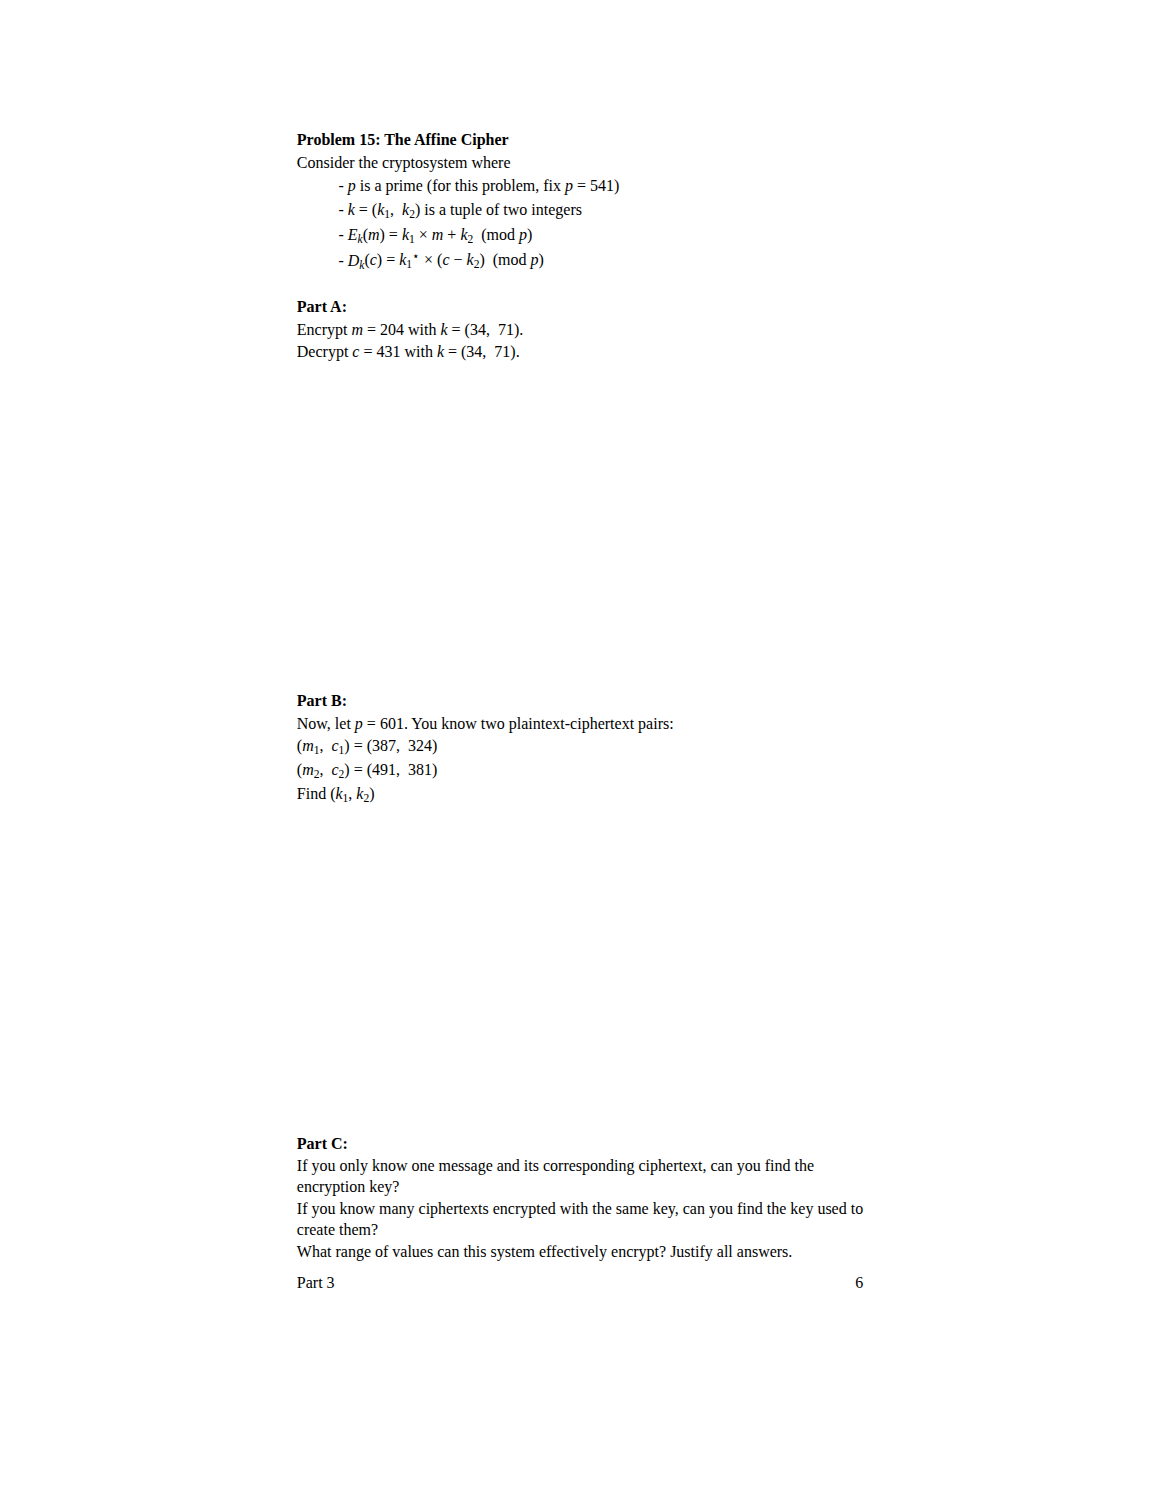Problem 15: The Affine Cipher
Consider the cryptosystem where
p is a prime (for this problem, fix p = 541)
k = (k1, k2) is a tuple of two integers
Ek(m) = k1 × m + k2 (mod p)
Dk(c) = k1⋆ × (c − k2) (mod p)
Part A:
Encrypt m = 204 with k = (34, 71).
Decrypt c = 431 with k = (34, 71).
Part B:
Now, let p = 601. You know two plaintext-ciphertext pairs:
(m1, c1) = (387, 324)
(m2, c2) = (491, 381)
Find (k1, k2)
Part C:
If you only know one message and its corresponding ciphertext, can you find the encryption key?
If you know many ciphertexts encrypted with the same key, can you find the key used to create them?
What range of values can this system effectively encrypt? Justify all answers.
Part 3 6